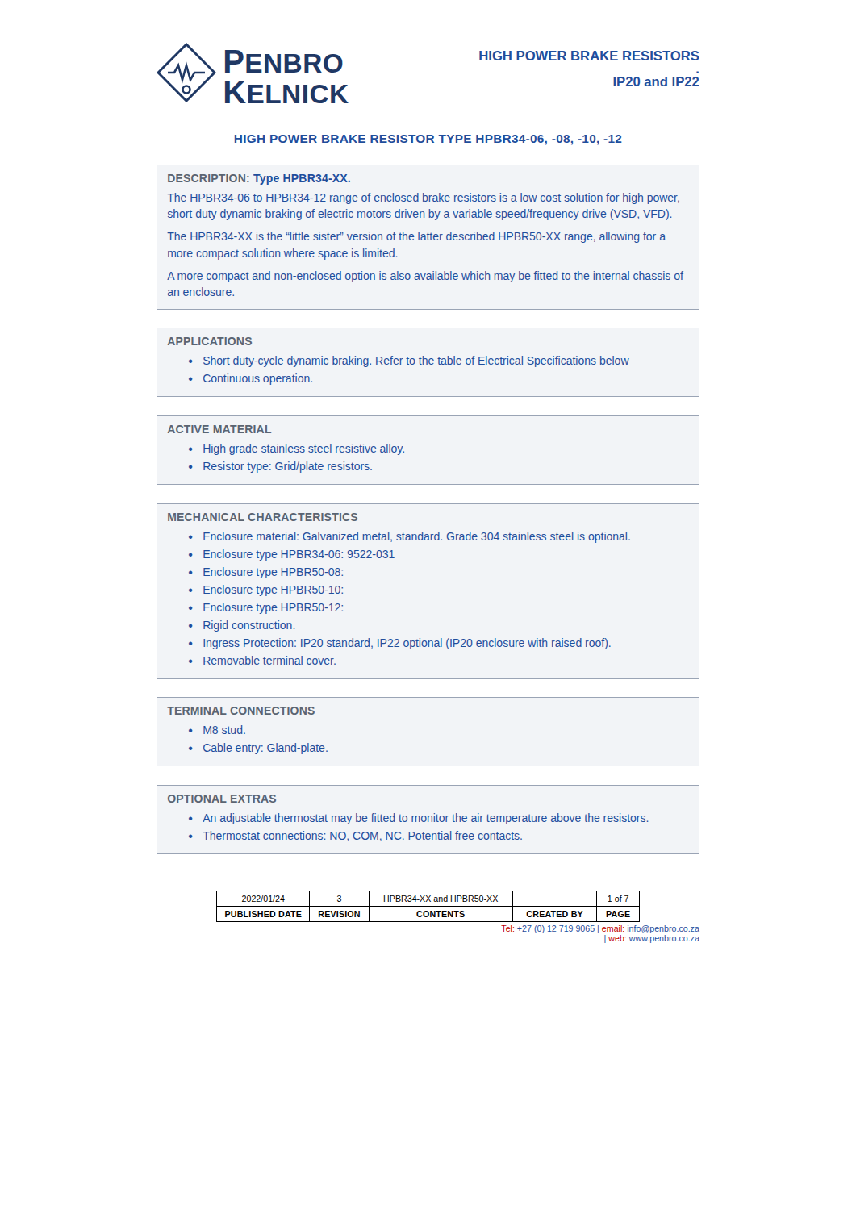PENBRO KELNICK
HIGH POWER BRAKE RESISTORS . IP20 and IP22
HIGH POWER BRAKE RESISTOR TYPE HPBR34-06, -08, -10, -12
DESCRIPTION: Type HPBR34-XX.
The HPBR34-06 to HPBR34-12 range of enclosed brake resistors is a low cost solution for high power, short duty dynamic braking of electric motors driven by a variable speed/frequency drive (VSD, VFD).
The HPBR34-XX is the “little sister” version of the latter described HPBR50-XX range, allowing for a more compact solution where space is limited.
A more compact and non-enclosed option is also available which may be fitted to the internal chassis of an enclosure.
APPLICATIONS
Short duty-cycle dynamic braking. Refer to the table of Electrical Specifications below
Continuous operation.
ACTIVE MATERIAL
High grade stainless steel resistive alloy.
Resistor type: Grid/plate resistors.
MECHANICAL CHARACTERISTICS
Enclosure material: Galvanized metal, standard. Grade 304 stainless steel is optional.
Enclosure type HPBR34-06: 9522-031
Enclosure type HPBR50-08:
Enclosure type HPBR50-10:
Enclosure type HPBR50-12:
Rigid construction.
Ingress Protection: IP20 standard, IP22 optional (IP20 enclosure with raised roof).
Removable terminal cover.
TERMINAL CONNECTIONS
M8 stud.
Cable entry: Gland-plate.
OPTIONAL EXTRAS
An adjustable thermostat may be fitted to monitor the air temperature above the resistors.
Thermostat connections: NO, COM, NC. Potential free contacts.
| 2022/01/24 | 3 | HPBR34-XX and HPBR50-XX | | 1 of 7 |
| PUBLISHED DATE | REVISION | CONTENTS | CREATED BY | PAGE |
Tel: +27 (0) 12 719 9065 | email: info@penbro.co.za | web: www.penbro.co.za